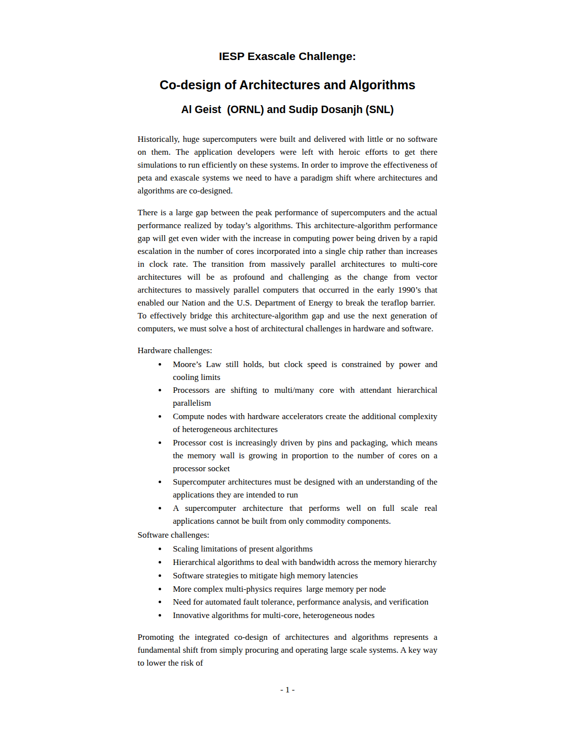IESP Exascale Challenge:
Co-design of Architectures and Algorithms
Al Geist (ORNL) and Sudip Dosanjh (SNL)
Historically, huge supercomputers were built and delivered with little or no software on them. The application developers were left with heroic efforts to get there simulations to run efficiently on these systems. In order to improve the effectiveness of peta and exascale systems we need to have a paradigm shift where architectures and algorithms are co-designed.
There is a large gap between the peak performance of supercomputers and the actual performance realized by today’s algorithms. This architecture-algorithm performance gap will get even wider with the increase in computing power being driven by a rapid escalation in the number of cores incorporated into a single chip rather than increases in clock rate. The transition from massively parallel architectures to multi-core architectures will be as profound and challenging as the change from vector architectures to massively parallel computers that occurred in the early 1990’s that enabled our Nation and the U.S. Department of Energy to break the teraflop barrier. To effectively bridge this architecture-algorithm gap and use the next generation of computers, we must solve a host of architectural challenges in hardware and software.
Hardware challenges:
Moore’s Law still holds, but clock speed is constrained by power and cooling limits
Processors are shifting to multi/many core with attendant hierarchical parallelism
Compute nodes with hardware accelerators create the additional complexity of heterogeneous architectures
Processor cost is increasingly driven by pins and packaging, which means the memory wall is growing in proportion to the number of cores on a processor socket
Supercomputer architectures must be designed with an understanding of the applications they are intended to run
A supercomputer architecture that performs well on full scale real applications cannot be built from only commodity components.
Software challenges:
Scaling limitations of present algorithms
Hierarchical algorithms to deal with bandwidth across the memory hierarchy
Software strategies to mitigate high memory latencies
More complex multi-physics requires large memory per node
Need for automated fault tolerance, performance analysis, and verification
Innovative algorithms for multi-core, heterogeneous nodes
Promoting the integrated co-design of architectures and algorithms represents a fundamental shift from simply procuring and operating large scale systems. A key way to lower the risk of
- 1 -